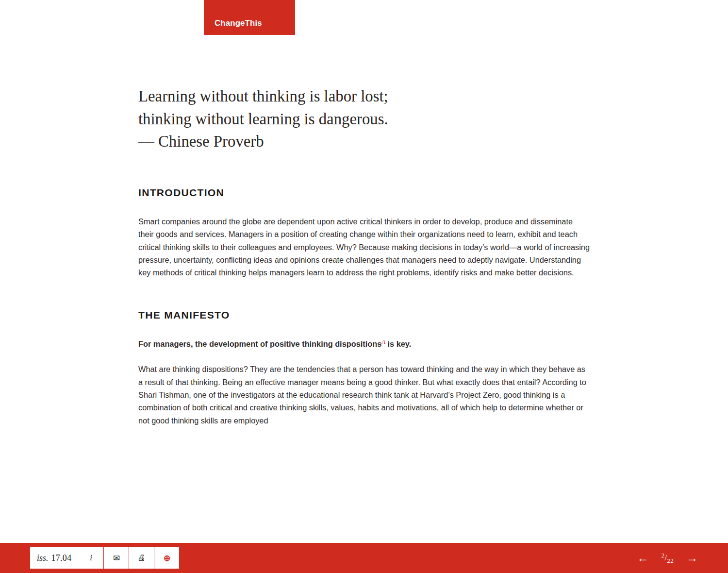ChangeThis
Learning without thinking is labor lost;
thinking without learning is dangerous.
— Chinese Proverb
INTRODUCTION
Smart companies around the globe are dependent upon active critical thinkers in order to develop, produce and disseminate their goods and services. Managers in a position of creating change within their organizations need to learn, exhibit and teach critical thinking skills to their colleagues and employees. Why? Because making decisions in today’s world—a world of increasing pressure, uncertainty, conflicting ideas and opinions create challenges that managers need to adeptly navigate. Understanding key methods of critical thinking helps managers learn to address the right problems, identify risks and make better decisions.
THE MANIFESTO
For managers, the development of positive thinking dispositionsA is key.
What are thinking dispositions? They are the tendencies that a person has toward thinking and the way in which they behave as a result of that thinking. Being an effective manager means being a good thinker. But what exactly does that entail? According to Shari Tishman, one of the investigators at the educational research think tank at Harvard’s Project Zero, good thinking is a combination of both critical and creative thinking skills, values, habits and motivations, all of which help to determine whether or not good thinking skills are employed
iss. 17.04
i ✉ 🖨 ⊕ ← 2/22 →